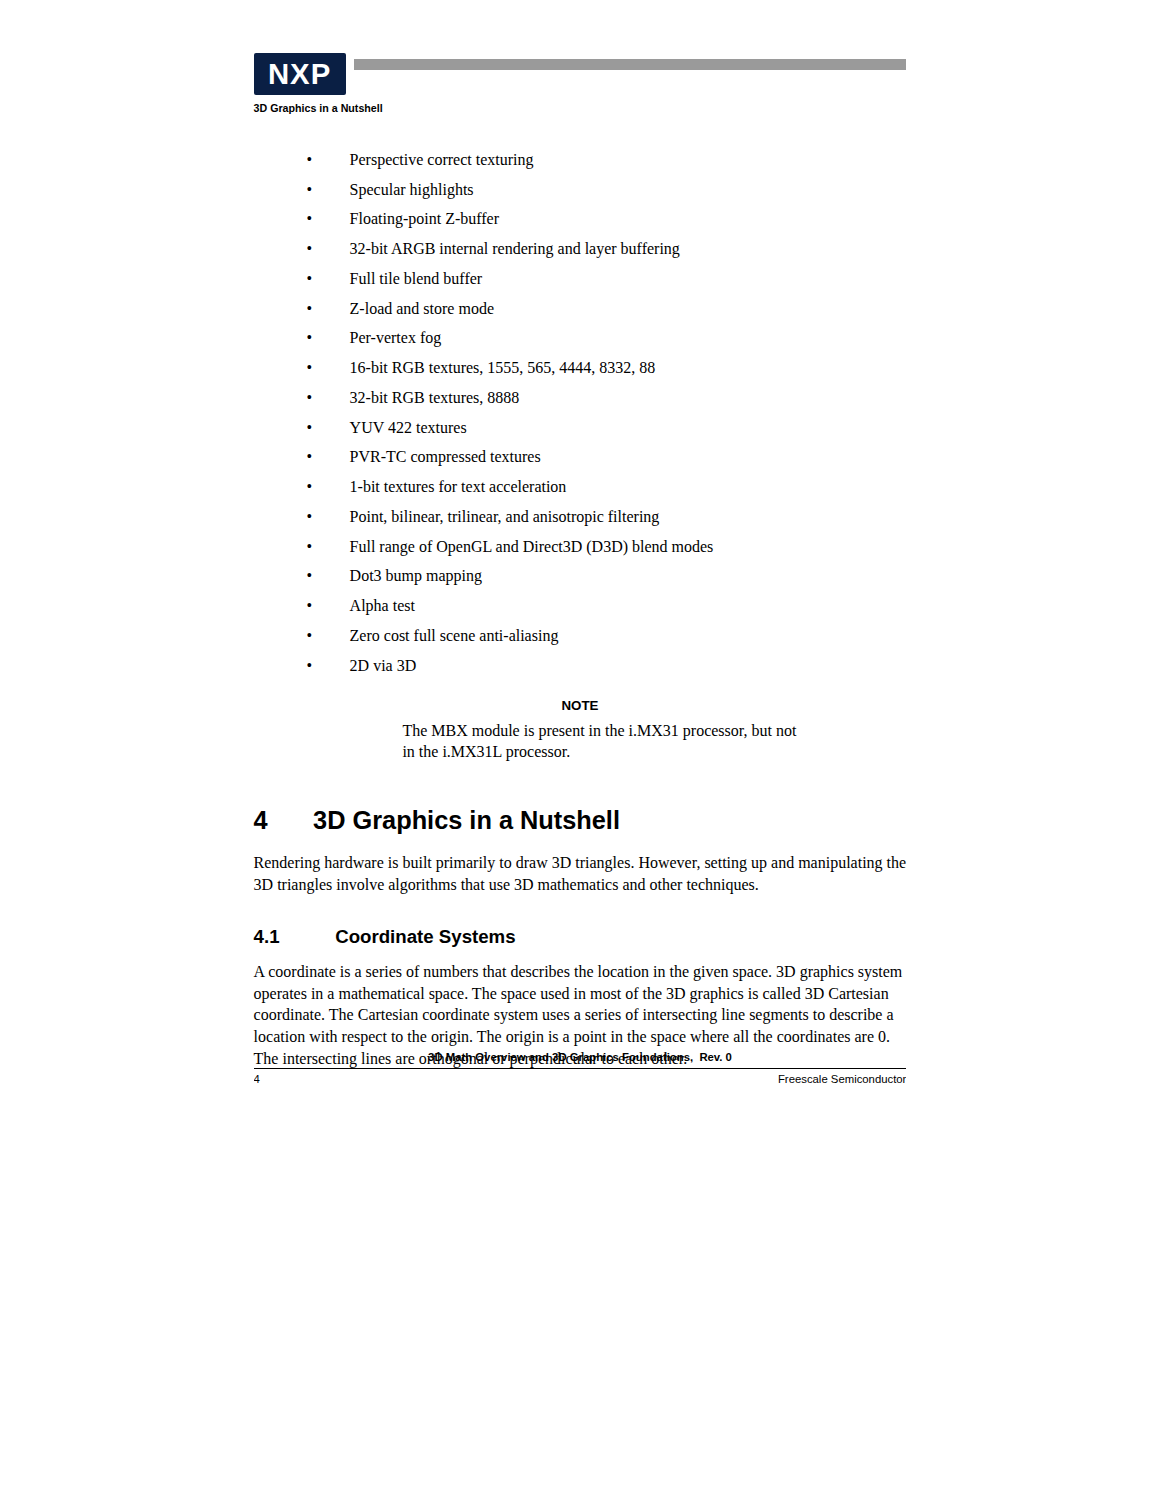NXP
3D Graphics in a Nutshell
Perspective correct texturing
Specular highlights
Floating-point Z-buffer
32-bit ARGB internal rendering and layer buffering
Full tile blend buffer
Z-load and store mode
Per-vertex fog
16-bit RGB textures, 1555, 565, 4444, 8332, 88
32-bit RGB textures, 8888
YUV 422 textures
PVR-TC compressed textures
1-bit textures for text acceleration
Point, bilinear, trilinear, and anisotropic filtering
Full range of OpenGL and Direct3D (D3D) blend modes
Dot3 bump mapping
Alpha test
Zero cost full scene anti-aliasing
2D via 3D
NOTE
The MBX module is present in the i.MX31 processor, but not in the i.MX31L processor.
43D Graphics in a Nutshell
Rendering hardware is built primarily to draw 3D triangles. However, setting up and manipulating the 3D triangles involve algorithms that use 3D mathematics and other techniques.
4.1 Coordinate Systems
A coordinate is a series of numbers that describes the location in the given space. 3D graphics system operates in a mathematical space. The space used in most of the 3D graphics is called 3D Cartesian coordinate. The Cartesian coordinate system uses a series of intersecting line segments to describe a location with respect to the origin. The origin is a point in the space where all the coordinates are 0. The intersecting lines are orthogonal or perpendicular to each other.
3D Math Overview and 3D Graphics Foundations, Rev. 0
4 Freescale Semiconductor